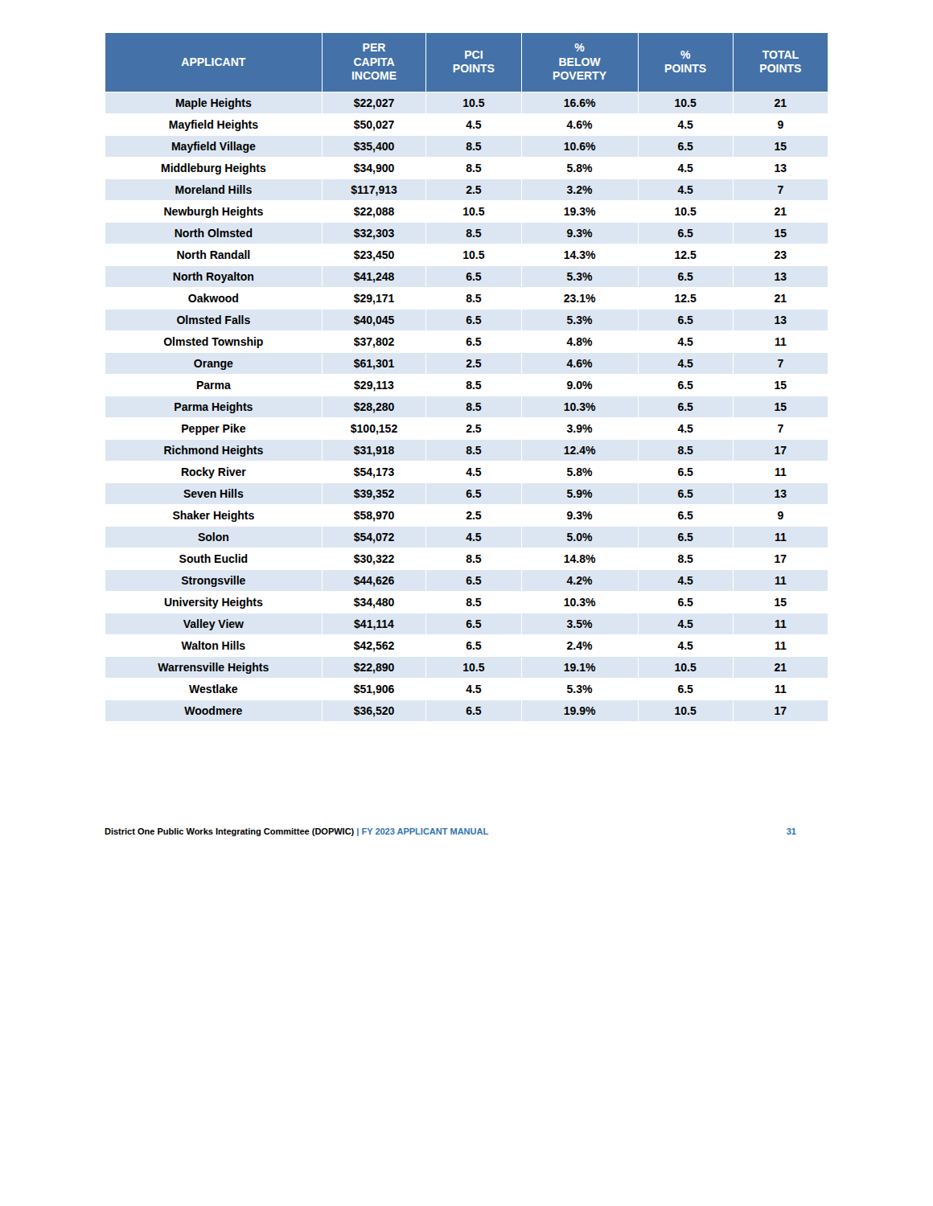| APPLICANT | PER CAPITA INCOME | PCI POINTS | % BELOW POVERTY | % POINTS | TOTAL POINTS |
| --- | --- | --- | --- | --- | --- |
| Maple Heights | $22,027 | 10.5 | 16.6% | 10.5 | 21 |
| Mayfield Heights | $50,027 | 4.5 | 4.6% | 4.5 | 9 |
| Mayfield Village | $35,400 | 8.5 | 10.6% | 6.5 | 15 |
| Middleburg Heights | $34,900 | 8.5 | 5.8% | 4.5 | 13 |
| Moreland Hills | $117,913 | 2.5 | 3.2% | 4.5 | 7 |
| Newburgh Heights | $22,088 | 10.5 | 19.3% | 10.5 | 21 |
| North Olmsted | $32,303 | 8.5 | 9.3% | 6.5 | 15 |
| North Randall | $23,450 | 10.5 | 14.3% | 12.5 | 23 |
| North Royalton | $41,248 | 6.5 | 5.3% | 6.5 | 13 |
| Oakwood | $29,171 | 8.5 | 23.1% | 12.5 | 21 |
| Olmsted Falls | $40,045 | 6.5 | 5.3% | 6.5 | 13 |
| Olmsted Township | $37,802 | 6.5 | 4.8% | 4.5 | 11 |
| Orange | $61,301 | 2.5 | 4.6% | 4.5 | 7 |
| Parma | $29,113 | 8.5 | 9.0% | 6.5 | 15 |
| Parma Heights | $28,280 | 8.5 | 10.3% | 6.5 | 15 |
| Pepper Pike | $100,152 | 2.5 | 3.9% | 4.5 | 7 |
| Richmond Heights | $31,918 | 8.5 | 12.4% | 8.5 | 17 |
| Rocky River | $54,173 | 4.5 | 5.8% | 6.5 | 11 |
| Seven Hills | $39,352 | 6.5 | 5.9% | 6.5 | 13 |
| Shaker Heights | $58,970 | 2.5 | 9.3% | 6.5 | 9 |
| Solon | $54,072 | 4.5 | 5.0% | 6.5 | 11 |
| South Euclid | $30,322 | 8.5 | 14.8% | 8.5 | 17 |
| Strongsville | $44,626 | 6.5 | 4.2% | 4.5 | 11 |
| University Heights | $34,480 | 8.5 | 10.3% | 6.5 | 15 |
| Valley View | $41,114 | 6.5 | 3.5% | 4.5 | 11 |
| Walton Hills | $42,562 | 6.5 | 2.4% | 4.5 | 11 |
| Warrensville Heights | $22,890 | 10.5 | 19.1% | 10.5 | 21 |
| Westlake | $51,906 | 4.5 | 5.3% | 6.5 | 11 |
| Woodmere | $36,520 | 6.5 | 19.9% | 10.5 | 17 |
District One Public Works Integrating Committee (DOPWIC) | FY 2023 APPLICANT MANUAL
31